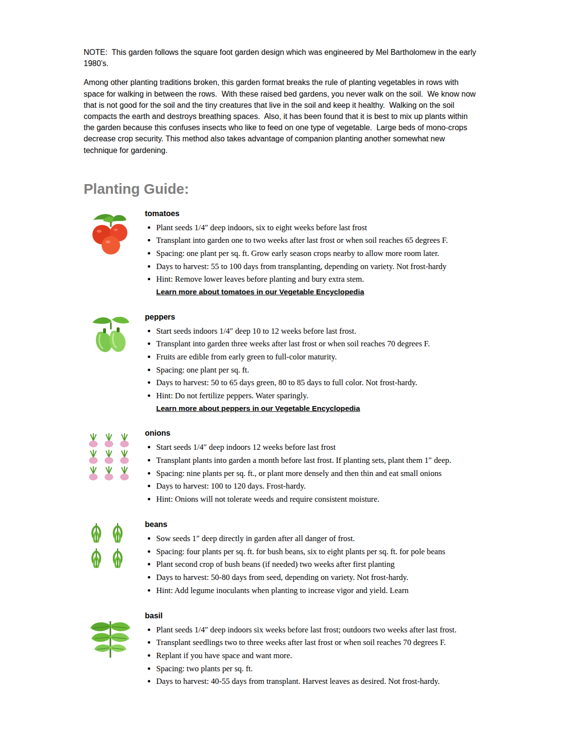NOTE: This garden follows the square foot garden design which was engineered by Mel Bartholomew in the early 1980’s.
Among other planting traditions broken, this garden format breaks the rule of planting vegetables in rows with space for walking in between the rows. With these raised bed gardens, you never walk on the soil. We know now that is not good for the soil and the tiny creatures that live in the soil and keep it healthy. Walking on the soil compacts the earth and destroys breathing spaces. Also, it has been found that it is best to mix up plants within the garden because this confuses insects who like to feed on one type of vegetable. Large beds of mono-crops decrease crop security. This method also takes advantage of companion planting another somewhat new technique for gardening.
Planting Guide:
tomatoes
Plant seeds 1/4″ deep indoors, six to eight weeks before last frost
Transplant into garden one to two weeks after last frost or when soil reaches 65 degrees F.
Spacing: one plant per sq. ft. Grow early season crops nearby to allow more room later.
Days to harvest: 55 to 100 days from transplanting, depending on variety. Not frost-hardy
Hint: Remove lower leaves before planting and bury extra stem.
Learn more about tomatoes in our Vegetable Encyclopedia
peppers
Start seeds indoors 1/4″ deep 10 to 12 weeks before last frost.
Transplant into garden three weeks after last frost or when soil reaches 70 degrees F.
Fruits are edible from early green to full-color maturity.
Spacing: one plant per sq. ft.
Days to harvest: 50 to 65 days green, 80 to 85 days to full color. Not frost-hardy.
Hint: Do not fertilize peppers. Water sparingly.
Learn more about peppers in our Vegetable Encyclopedia
onions
Start seeds 1/4″ deep indoors 12 weeks before last frost
Transplant plants into garden a month before last frost. If planting sets, plant them 1″ deep.
Spacing: nine plants per sq. ft., or plant more densely and then thin and eat small onions
Days to harvest: 100 to 120 days. Frost-hardy.
Hint: Onions will not tolerate weeds and require consistent moisture.
beans
Sow seeds 1″ deep directly in garden after all danger of frost.
Spacing: four plants per sq. ft. for bush beans, six to eight plants per sq. ft. for pole beans
Plant second crop of bush beans (if needed) two weeks after first planting
Days to harvest: 50-80 days from seed, depending on variety. Not frost-hardy.
Hint: Add legume inoculants when planting to increase vigor and yield. Learn
basil
Plant seeds 1/4″ deep indoors six weeks before last frost; outdoors two weeks after last frost.
Transplant seedlings two to three weeks after last frost or when soil reaches 70 degrees F.
Replant if you have space and want more.
Spacing: two plants per sq. ft.
Days to harvest: 40-55 days from transplant. Harvest leaves as desired. Not frost-hardy.